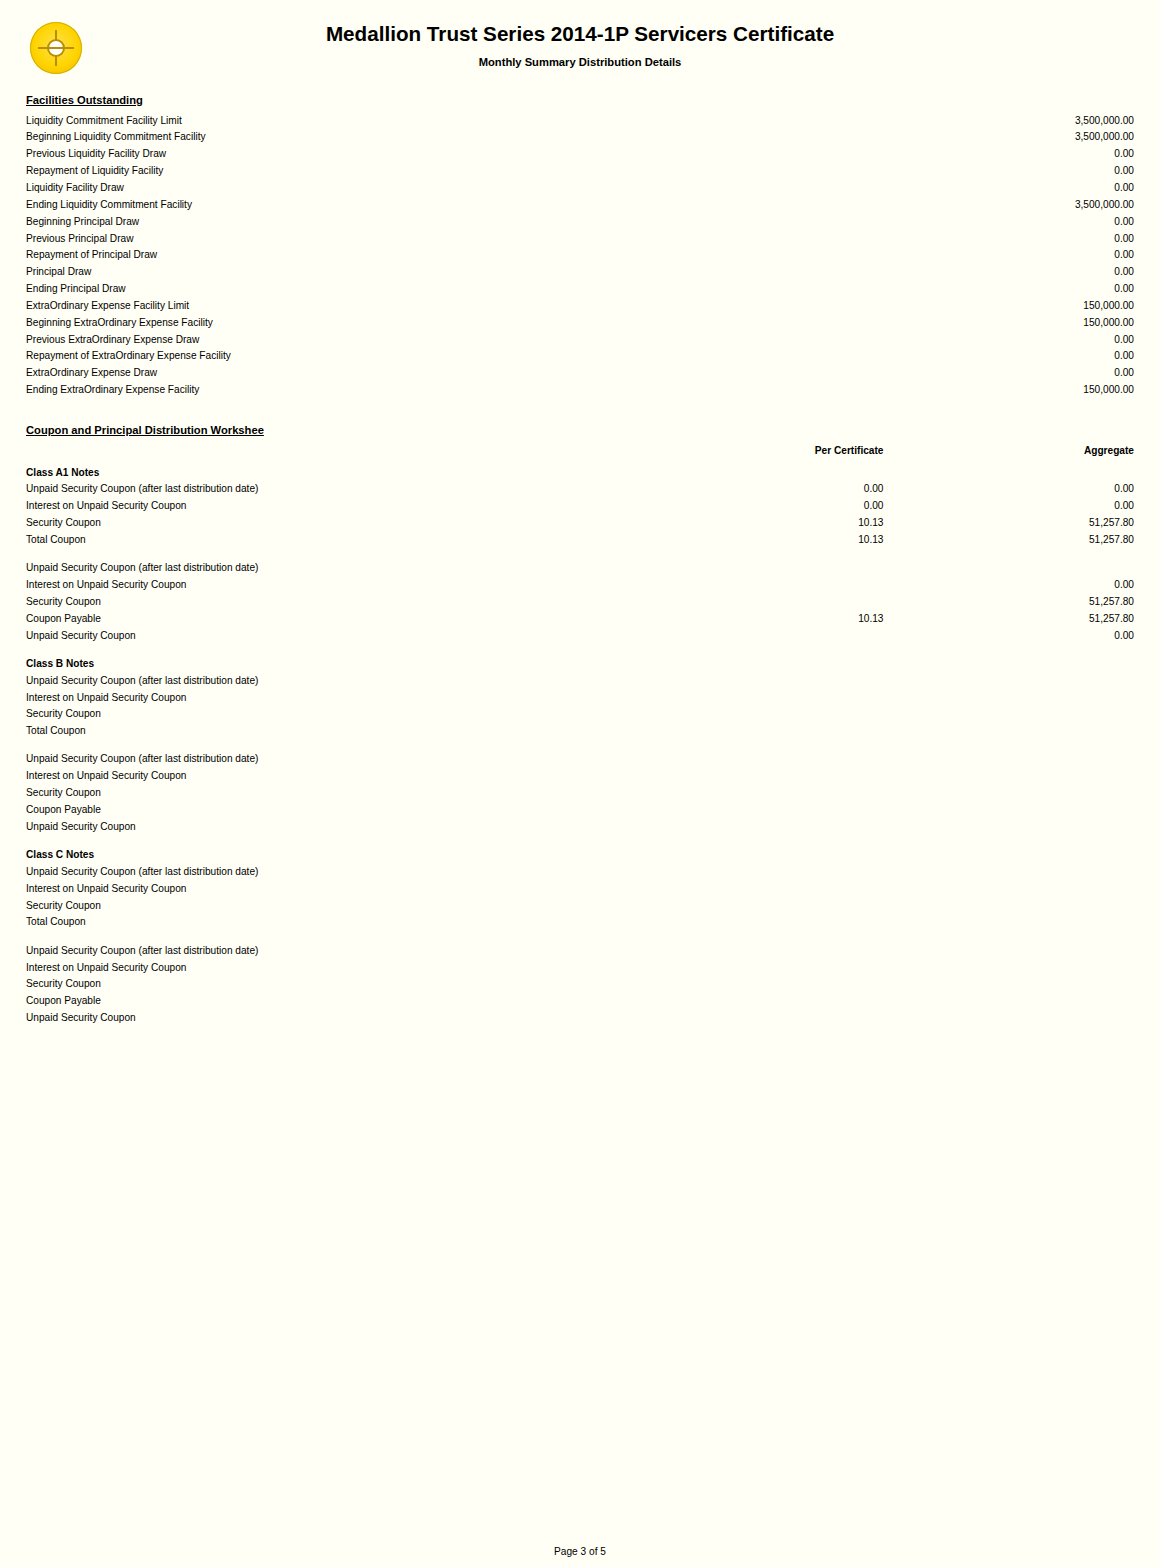Medallion Trust Series 2014-1P Servicers Certificate
Monthly Summary Distribution Details
Facilities Outstanding
| Liquidity Commitment Facility Limit | | 3,500,000.00 |
| Beginning Liquidity Commitment Facility | | 3,500,000.00 |
| Previous Liquidity Facility Draw | | 0.00 |
| Repayment of Liquidity Facility | | 0.00 |
| Liquidity Facility Draw | | 0.00 |
| Ending Liquidity Commitment Facility | | 3,500,000.00 |
| Beginning Principal Draw | | 0.00 |
| Previous Principal Draw | | 0.00 |
| Repayment of Principal Draw | | 0.00 |
| Principal Draw | | 0.00 |
| Ending Principal Draw | | 0.00 |
| ExtraOrdinary Expense Facility Limit | | 150,000.00 |
| Beginning ExtraOrdinary Expense Facility | | 150,000.00 |
| Previous ExtraOrdinary Expense Draw | | 0.00 |
| Repayment of ExtraOrdinary Expense Facility | | 0.00 |
| ExtraOrdinary Expense Draw | | 0.00 |
| Ending ExtraOrdinary Expense Facility | | 150,000.00 |
Coupon and Principal Distribution Workshee
| | Per Certificate | Aggregate |
| Class A1 Notes | | |
| Unpaid Security Coupon (after last distribution date) | 0.00 | 0.00 |
| Interest on Unpaid Security Coupon | 0.00 | 0.00 |
| Security Coupon | 10.13 | 51,257.80 |
| Total Coupon | 10.13 | 51,257.80 |
| Unpaid Security Coupon (after last distribution date) | | |
| Interest on Unpaid Security Coupon | | 0.00 |
| Security Coupon | | 51,257.80 |
| Coupon Payable | 10.13 | 51,257.80 |
| Unpaid Security Coupon | | 0.00 |
| Class B Notes | | |
| Unpaid Security Coupon (after last distribution date) | | |
| Interest on Unpaid Security Coupon | | |
| Security Coupon | | |
| Total Coupon | | |
| Unpaid Security Coupon (after last distribution date) | | |
| Interest on Unpaid Security Coupon | | |
| Security Coupon | | |
| Coupon Payable | | |
| Unpaid Security Coupon | | |
| Class C Notes | | |
| Unpaid Security Coupon (after last distribution date) | | |
| Interest on Unpaid Security Coupon | | |
| Security Coupon | | |
| Total Coupon | | |
| Unpaid Security Coupon (after last distribution date) | | |
| Interest on Unpaid Security Coupon | | |
| Security Coupon | | |
| Coupon Payable | | |
| Unpaid Security Coupon | | |
Page 3 of 5